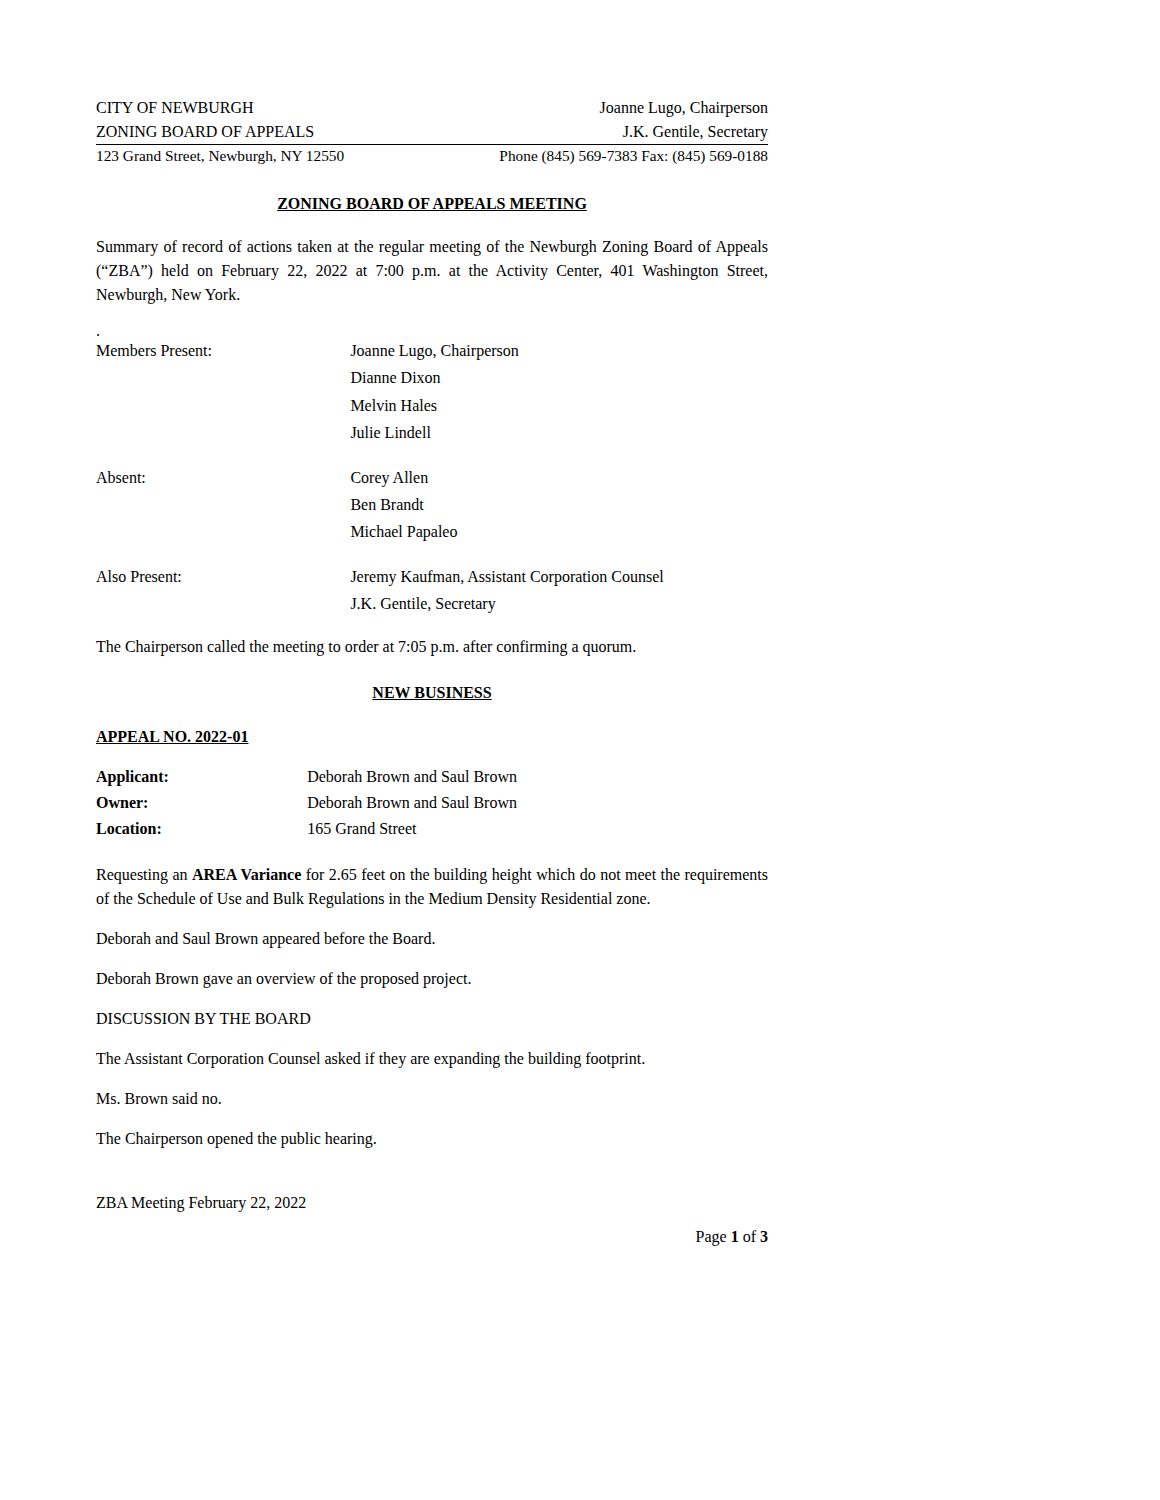| CITY OF NEWBURGH | Joanne Lugo, Chairperson |
| ZONING BOARD OF APPEALS | J.K. Gentile, Secretary |
| 123 Grand Street, Newburgh, NY 12550 | Phone (845) 569-7383 Fax: (845) 569-0188 |
ZONING BOARD OF APPEALS MEETING
Summary of record of actions taken at the regular meeting of the Newburgh Zoning Board of Appeals (“ZBA”) held on February 22, 2022 at 7:00 p.m. at the Activity Center, 401 Washington Street, Newburgh, New York.
.
| Members Present: | Joanne Lugo, Chairperson |
| | Dianne Dixon |
| | Melvin Hales |
| | Julie Lindell |
| Absent: | Corey Allen |
| | Ben Brandt |
| | Michael Papaleo |
| Also Present: | Jeremy Kaufman, Assistant Corporation Counsel |
| | J.K. Gentile, Secretary |
The Chairperson called the meeting to order at 7:05 p.m. after confirming a quorum.
NEW BUSINESS
APPEAL NO. 2022-01
| Applicant: | Deborah Brown and Saul Brown |
| Owner: | Deborah Brown and Saul Brown |
| Location: | 165 Grand Street |
Requesting an AREA Variance for 2.65 feet on the building height which do not meet the requirements of the Schedule of Use and Bulk Regulations in the Medium Density Residential zone.
Deborah and Saul Brown appeared before the Board.
Deborah Brown gave an overview of the proposed project.
DISCUSSION BY THE BOARD
The Assistant Corporation Counsel asked if they are expanding the building footprint.
Ms. Brown said no.
The Chairperson opened the public hearing.
ZBA Meeting February 22, 2022
Page 1 of 3